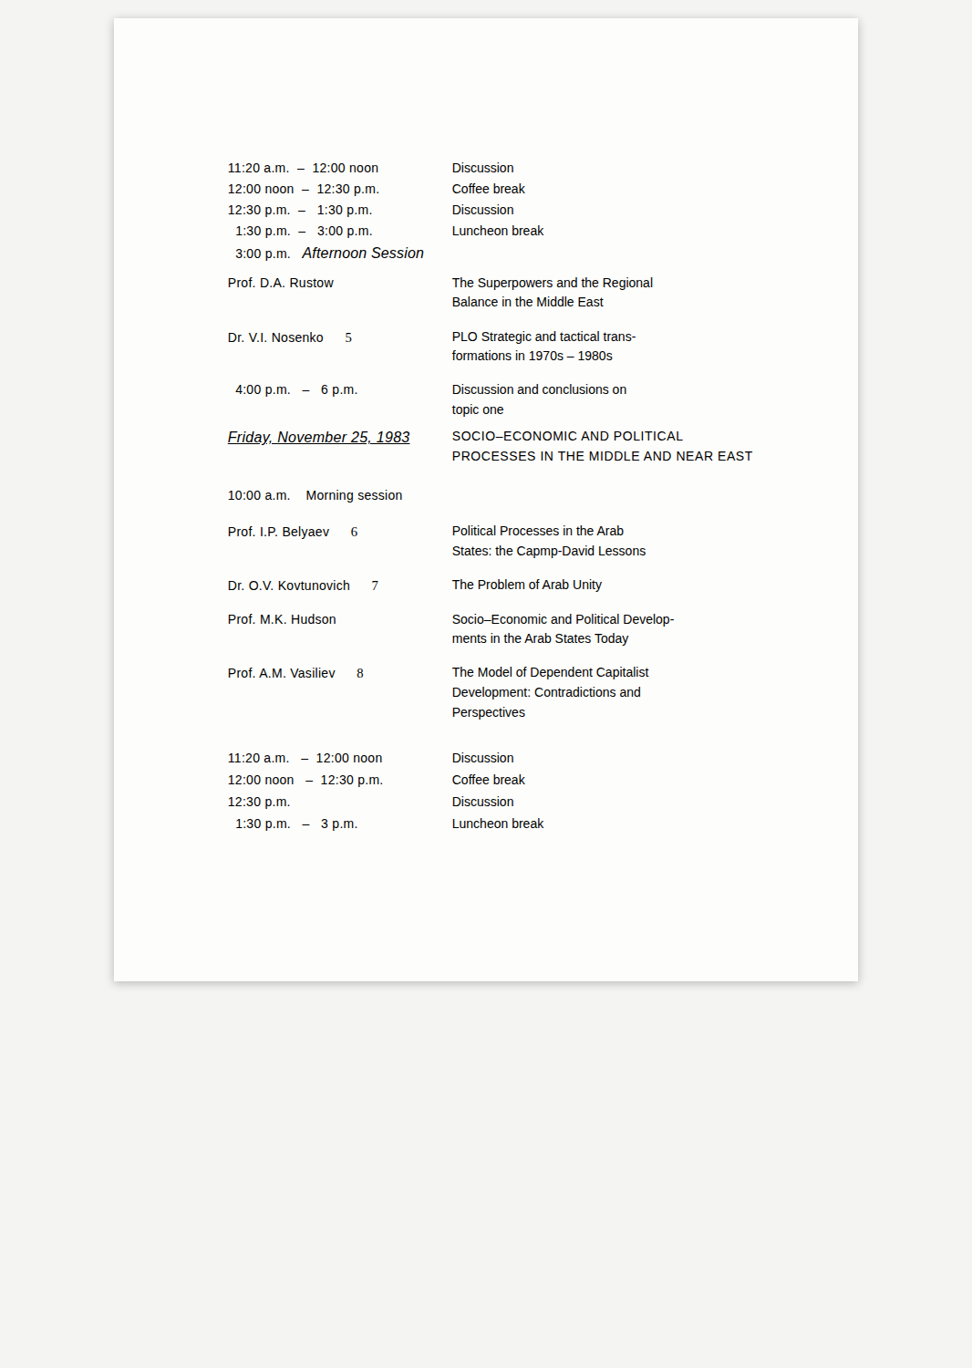| 11:20 a.m. – 12:00 noon | Discussion |
| 12:00 noon – 12:30 p.m. | Coffee break |
| 12:30 p.m. – 1:30 p.m. | Discussion |
| 1:30 p.m. – 3:00 p.m. | Luncheon break |
| 3:00 p.m. Afternoon Session | |
| Prof. D.A. Rustow | The Superpowers and the Regional Balance in the Middle East |
| Dr. V.I. Nosenko 5 | PLO Strategic and tactical trans- formations in 1970s – 1980s |
| 4:00 p.m. – 6 p.m. | Discussion and conclusions on topic one |
| Friday, November 25, 1983 | SOCIO–ECONOMIC AND POLITICAL PROCESSES IN THE MIDDLE AND NEAR EAST |
| 10:00 a.m. Morning session | |
| Prof. I.P. Belyaev 6 | Political Processes in the Arab States: the Capmp-David Lessons |
| Dr. O.V. Kovtunovich 7 | The Problem of Arab Unity |
| Prof. M.K. Hudson | Socio–Economic and Political Develop- ments in the Arab States Today |
| Prof. A.M. Vasiliev 8 | The Model of Dependent Capitalist Development: Contradictions and Perspectives |
| 11:20 a.m. – 12:00 noon | Discussion |
| 12:00 noon – 12:30 p.m. | Coffee break |
| 12:30 p.m. | Discussion |
| 1:30 p.m. – 3 p.m. | Luncheon break |